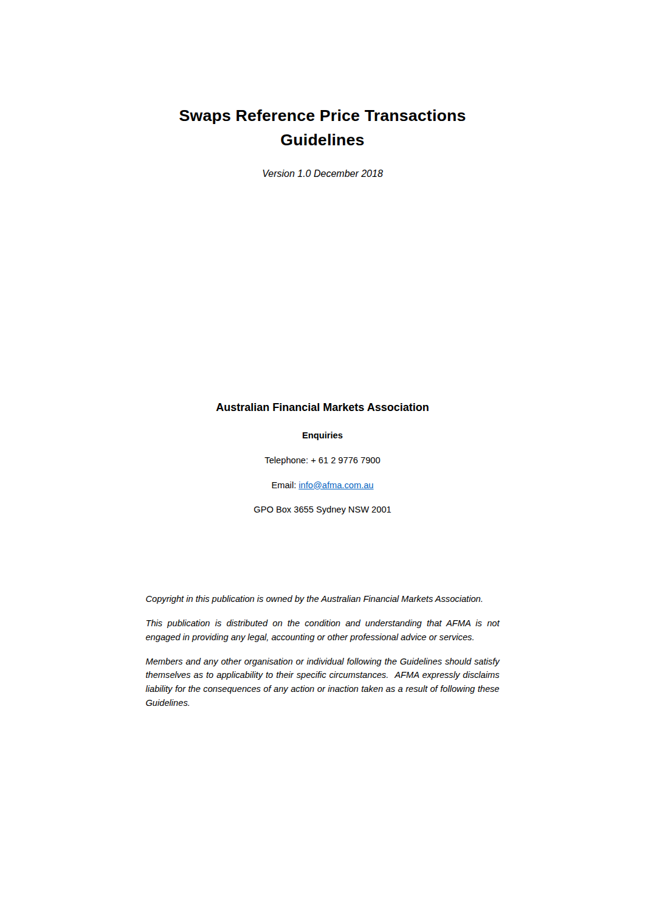Swaps Reference Price Transactions Guidelines
Version 1.0 December 2018
Australian Financial Markets Association
Enquiries
Telephone: + 61 2 9776 7900
Email: info@afma.com.au
GPO Box 3655 Sydney NSW 2001
Copyright in this publication is owned by the Australian Financial Markets Association.
This publication is distributed on the condition and understanding that AFMA is not engaged in providing any legal, accounting or other professional advice or services.
Members and any other organisation or individual following the Guidelines should satisfy themselves as to applicability to their specific circumstances. AFMA expressly disclaims liability for the consequences of any action or inaction taken as a result of following these Guidelines.